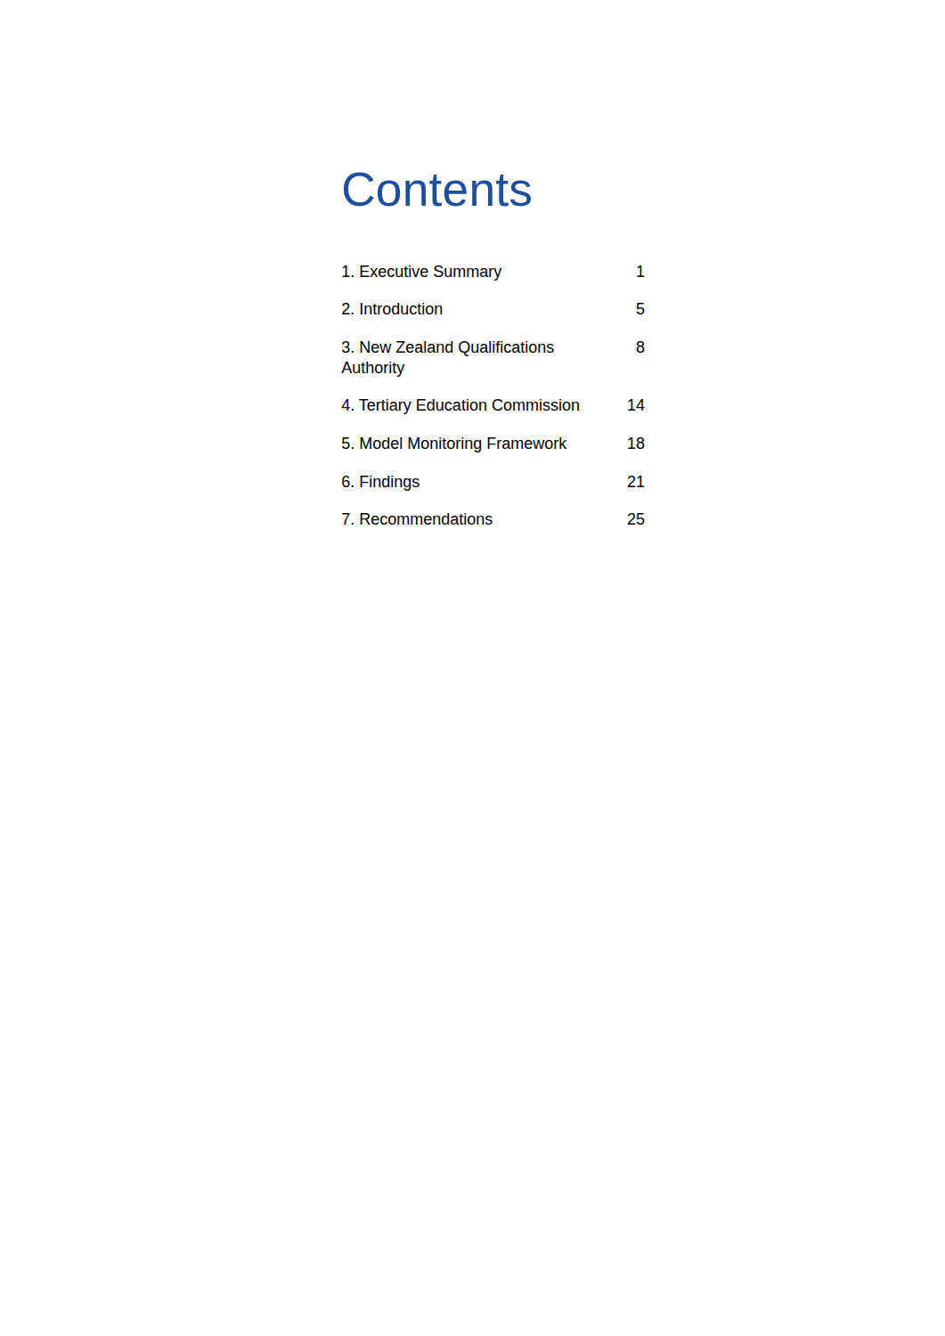Contents
| 1. Executive Summary | 1 |
| 2. Introduction | 5 |
| 3. New Zealand Qualifications Authority | 8 |
| 4. Tertiary Education Commission | 14 |
| 5. Model Monitoring Framework | 18 |
| 6. Findings | 21 |
| 7. Recommendations | 25 |